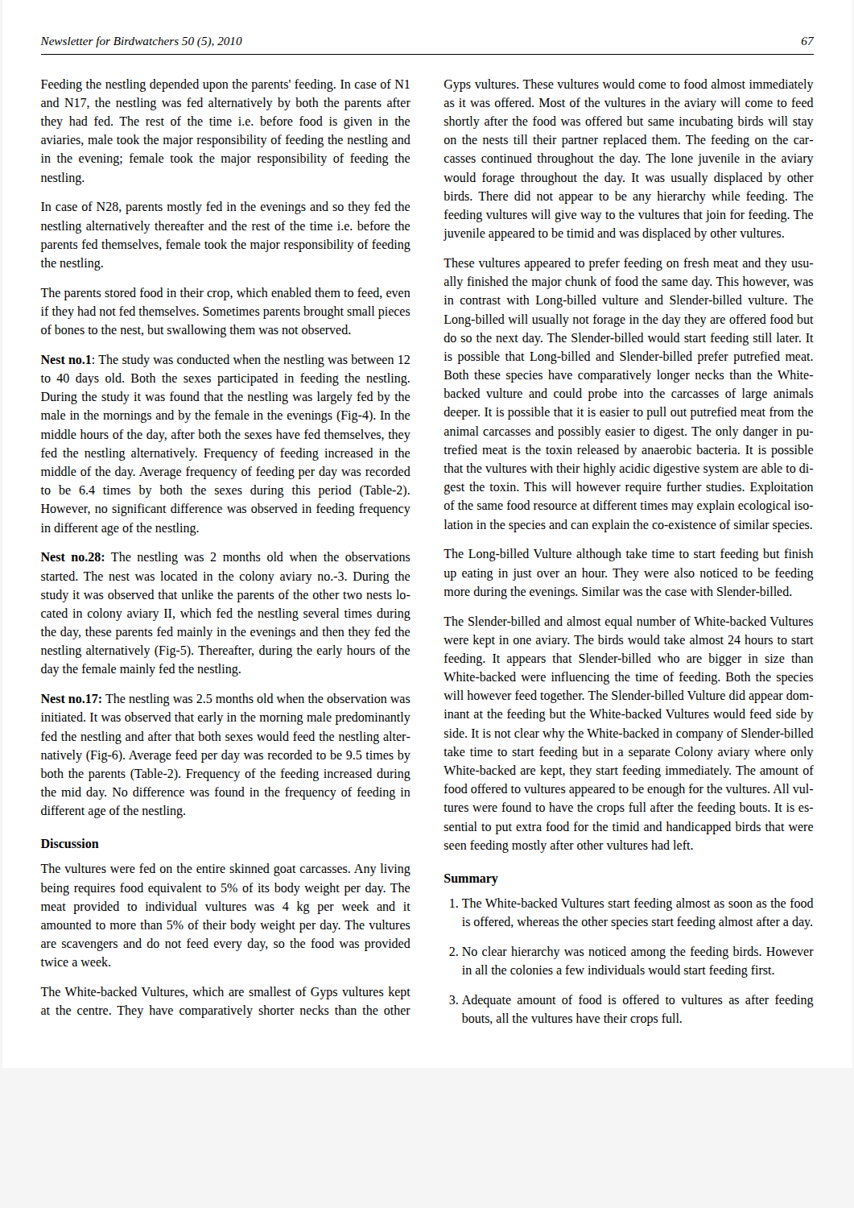Newsletter for Birdwatchers 50 (5), 2010 67
Feeding the nestling depended upon the parents' feeding. In case of N1 and N17, the nestling was fed alternatively by both the parents after they had fed. The rest of the time i.e. before food is given in the aviaries, male took the major responsibility of feeding the nestling and in the evening; female took the major responsibility of feeding the nestling.
In case of N28, parents mostly fed in the evenings and so they fed the nestling alternatively thereafter and the rest of the time i.e. before the parents fed themselves, female took the major responsibility of feeding the nestling.
The parents stored food in their crop, which enabled them to feed, even if they had not fed themselves. Sometimes parents brought small pieces of bones to the nest, but swallowing them was not observed.
Nest no.1: The study was conducted when the nestling was between 12 to 40 days old. Both the sexes participated in feeding the nestling. During the study it was found that the nestling was largely fed by the male in the mornings and by the female in the evenings (Fig-4). In the middle hours of the day, after both the sexes have fed themselves, they fed the nestling alternatively. Frequency of feeding increased in the middle of the day. Average frequency of feeding per day was recorded to be 6.4 times by both the sexes during this period (Table-2). However, no significant difference was observed in feeding frequency in different age of the nestling.
Nest no.28: The nestling was 2 months old when the observations started. The nest was located in the colony aviary no.-3. During the study it was observed that unlike the parents of the other two nests located in colony aviary II, which fed the nestling several times during the day, these parents fed mainly in the evenings and then they fed the nestling alternatively (Fig-5). Thereafter, during the early hours of the day the female mainly fed the nestling.
Nest no.17: The nestling was 2.5 months old when the observation was initiated. It was observed that early in the morning male predominantly fed the nestling and after that both sexes would feed the nestling alternatively (Fig-6). Average feed per day was recorded to be 9.5 times by both the parents (Table-2). Frequency of the feeding increased during the mid day. No difference was found in the frequency of feeding in different age of the nestling.
Discussion
The vultures were fed on the entire skinned goat carcasses. Any living being requires food equivalent to 5% of its body weight per day. The meat provided to individual vultures was 4 kg per week and it amounted to more than 5% of their body weight per day. The vultures are scavengers and do not feed every day, so the food was provided twice a week.
The White-backed Vultures, which are smallest of Gyps vultures kept at the centre. They have comparatively shorter necks than the other Gyps vultures. These vultures would come to food almost immediately as it was offered. Most of the vultures in the aviary will come to feed shortly after the food was offered but same incubating birds will stay on the nests till their partner replaced them. The feeding on the carcasses continued throughout the day. The lone juvenile in the aviary would forage throughout the day. It was usually displaced by other birds. There did not appear to be any hierarchy while feeding. The feeding vultures will give way to the vultures that join for feeding. The juvenile appeared to be timid and was displaced by other vultures.
These vultures appeared to prefer feeding on fresh meat and they usually finished the major chunk of food the same day. This however, was in contrast with Long-billed vulture and Slender-billed vulture. The Long-billed will usually not forage in the day they are offered food but do so the next day. The Slender-billed would start feeding still later. It is possible that Long-billed and Slender-billed prefer putrefied meat. Both these species have comparatively longer necks than the White-backed vulture and could probe into the carcasses of large animals deeper. It is possible that it is easier to pull out putrefied meat from the animal carcasses and possibly easier to digest. The only danger in putrefied meat is the toxin released by anaerobic bacteria. It is possible that the vultures with their highly acidic digestive system are able to digest the toxin. This will however require further studies. Exploitation of the same food resource at different times may explain ecological isolation in the species and can explain the co-existence of similar species.
The Long-billed Vulture although take time to start feeding but finish up eating in just over an hour. They were also noticed to be feeding more during the evenings. Similar was the case with Slender-billed.
The Slender-billed and almost equal number of White-backed Vultures were kept in one aviary. The birds would take almost 24 hours to start feeding. It appears that Slender-billed who are bigger in size than White-backed were influencing the time of feeding. Both the species will however feed together. The Slender-billed Vulture did appear dominant at the feeding but the White-backed Vultures would feed side by side. It is not clear why the White-backed in company of Slender-billed take time to start feeding but in a separate Colony aviary where only White-backed are kept, they start feeding immediately. The amount of food offered to vultures appeared to be enough for the vultures. All vultures were found to have the crops full after the feeding bouts. It is essential to put extra food for the timid and handicapped birds that were seen feeding mostly after other vultures had left.
Summary
The White-backed Vultures start feeding almost as soon as the food is offered, whereas the other species start feeding almost after a day.
No clear hierarchy was noticed among the feeding birds. However in all the colonies a few individuals would start feeding first.
Adequate amount of food is offered to vultures as after feeding bouts, all the vultures have their crops full.